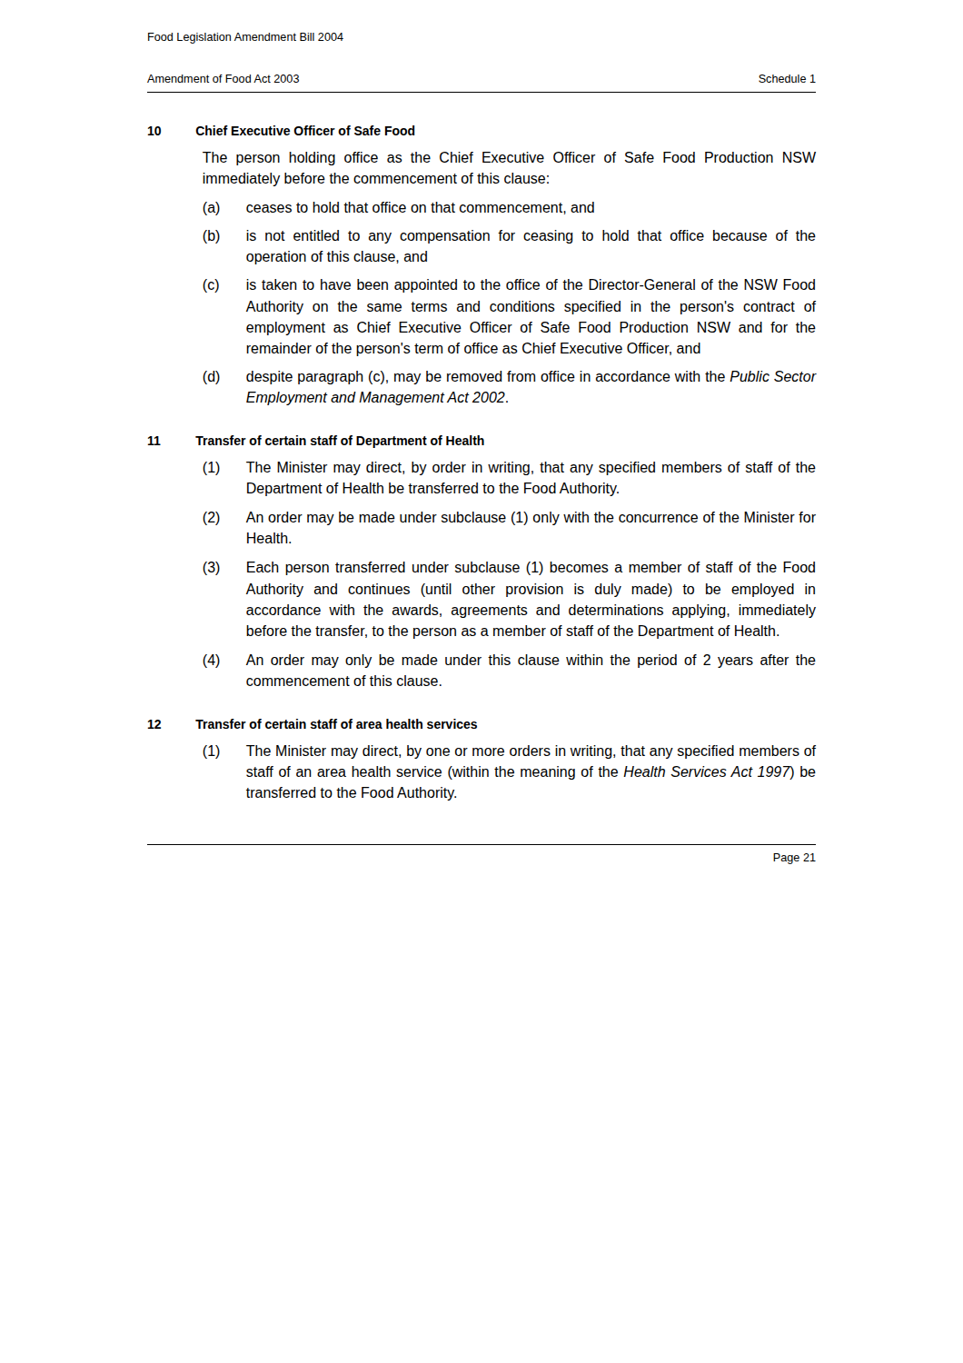Food Legislation Amendment Bill 2004
Amendment of Food Act 2003 Schedule 1
10 Chief Executive Officer of Safe Food
The person holding office as the Chief Executive Officer of Safe Food Production NSW immediately before the commencement of this clause:
(a) ceases to hold that office on that commencement, and
(b) is not entitled to any compensation for ceasing to hold that office because of the operation of this clause, and
(c) is taken to have been appointed to the office of the Director-General of the NSW Food Authority on the same terms and conditions specified in the person's contract of employment as Chief Executive Officer of Safe Food Production NSW and for the remainder of the person's term of office as Chief Executive Officer, and
(d) despite paragraph (c), may be removed from office in accordance with the Public Sector Employment and Management Act 2002.
11 Transfer of certain staff of Department of Health
(1) The Minister may direct, by order in writing, that any specified members of staff of the Department of Health be transferred to the Food Authority.
(2) An order may be made under subclause (1) only with the concurrence of the Minister for Health.
(3) Each person transferred under subclause (1) becomes a member of staff of the Food Authority and continues (until other provision is duly made) to be employed in accordance with the awards, agreements and determinations applying, immediately before the transfer, to the person as a member of staff of the Department of Health.
(4) An order may only be made under this clause within the period of 2 years after the commencement of this clause.
12 Transfer of certain staff of area health services
(1) The Minister may direct, by one or more orders in writing, that any specified members of staff of an area health service (within the meaning of the Health Services Act 1997) be transferred to the Food Authority.
Page 21